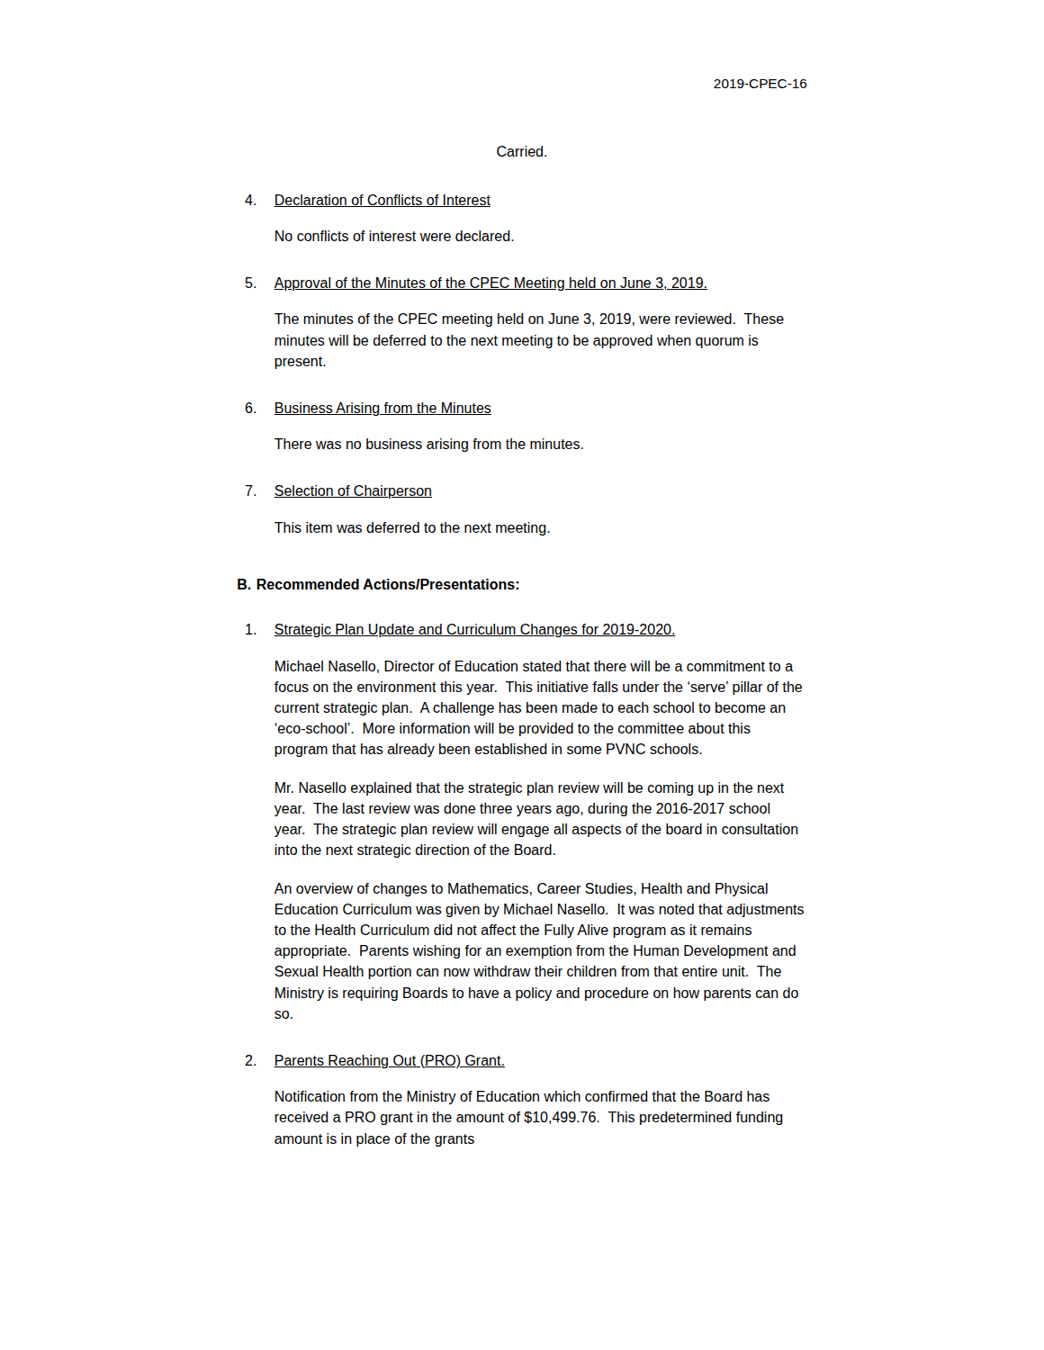2019-CPEC-16
Carried.
4.
Declaration of Conflicts of Interest
No conflicts of interest were declared.
5.
Approval of the Minutes of the CPEC Meeting held on June 3, 2019.
The minutes of the CPEC meeting held on June 3, 2019, were reviewed. These minutes will be deferred to the next meeting to be approved when quorum is present.
6.
Business Arising from the Minutes
There was no business arising from the minutes.
7.
Selection of Chairperson
This item was deferred to the next meeting.
B. Recommended Actions/Presentations:
1.
Strategic Plan Update and Curriculum Changes for 2019-2020.
Michael Nasello, Director of Education stated that there will be a commitment to a focus on the environment this year. This initiative falls under the ‘serve’ pillar of the current strategic plan. A challenge has been made to each school to become an ‘eco-school’. More information will be provided to the committee about this program that has already been established in some PVNC schools.
Mr. Nasello explained that the strategic plan review will be coming up in the next year. The last review was done three years ago, during the 2016-2017 school year. The strategic plan review will engage all aspects of the board in consultation into the next strategic direction of the Board.
An overview of changes to Mathematics, Career Studies, Health and Physical Education Curriculum was given by Michael Nasello. It was noted that adjustments to the Health Curriculum did not affect the Fully Alive program as it remains appropriate. Parents wishing for an exemption from the Human Development and Sexual Health portion can now withdraw their children from that entire unit. The Ministry is requiring Boards to have a policy and procedure on how parents can do so.
2.
Parents Reaching Out (PRO) Grant.
Notification from the Ministry of Education which confirmed that the Board has received a PRO grant in the amount of $10,499.76. This predetermined funding amount is in place of the grants